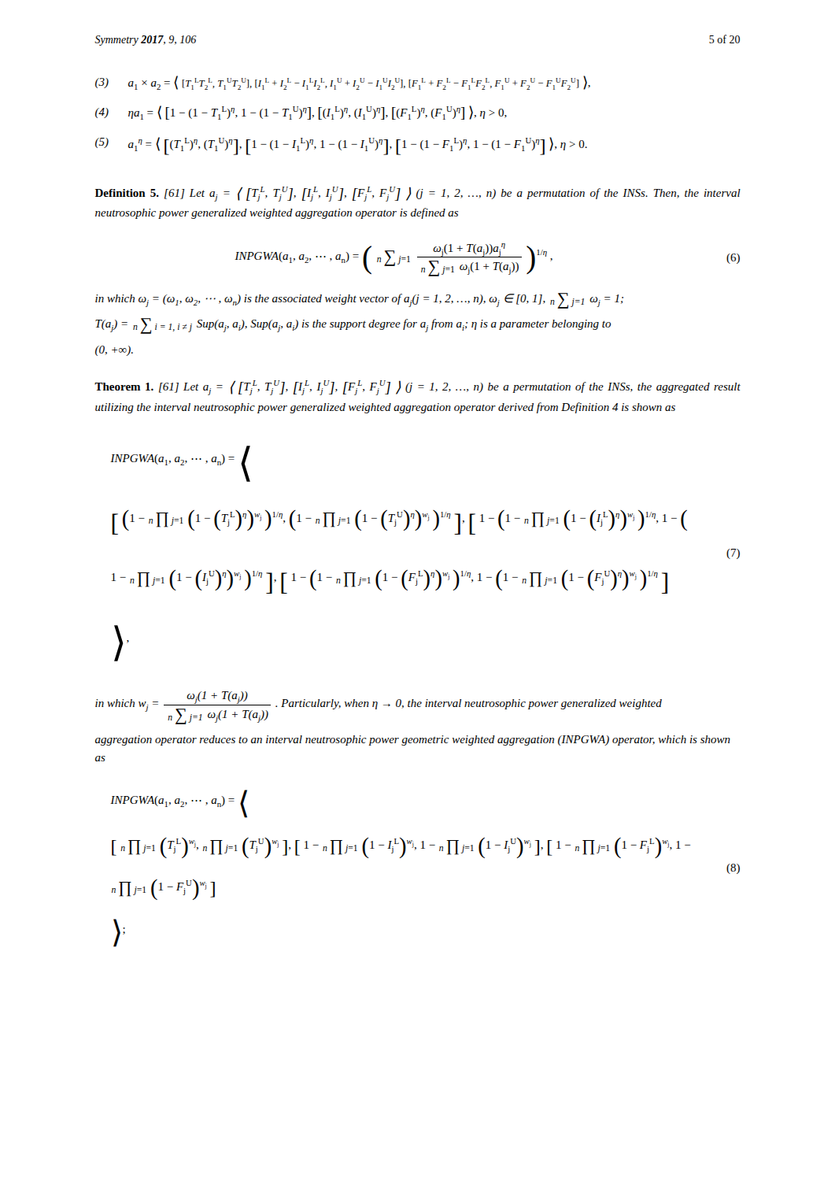Symmetry 2017, 9, 106
5 of 20
(3)
a1 × a2 = ⟨ [T1LT2L, T1UT2U], [I1L + I2L − I1LI2L, I1U + I2U − I1UI2U], [F1L + F2L − F1LF2L, F1U + F2U − F1UF2U] ⟩,
(4)
ηa1 = ⟨ [1 − (1 − T1L)η, 1 − (1 − T1U)η], [(I1L)η, (I1U)η], [(F1L)η, (F1U)η] ⟩, η > 0,
(5)
a1η = ⟨ [(T1L)η, (T1U)η], [1 − (1 − I1L)η, 1 − (1 − I1U)η], [1 − (1 − F1L)η, 1 − (1 − F1U)η] ⟩, η > 0.
Definition 5. [61] Let aj = ⟨ [TjL, TjU], [IjL, IjU], [FjL, FjU] ⟩ (j = 1, 2, …, n) be a permutation of the INSs. Then, the interval neutrosophic power generalized weighted aggregation operator is defined as
INPGWA(a1, a2, ⋯ , an) = ( n ∑ j=1 ωj(1 + T(aj))ajη n ∑ j=1 ωj(1 + T(aj)) )1/η ,
(6)
in which ωj = (ω1, ω2, ⋯ , ωn) is the associated weight vector of aj(j = 1, 2, …, n), ωj ∈ [0, 1], n ∑ j=1 ωj = 1;
T(aj) = n ∑ i = 1, i ≠ j Sup(aj, ai), Sup(aj, ai) is the support degree for aj from ai; η is a parameter belonging to
(0, +∞).
Theorem 1. [61] Let aj = ⟨ [TjL, TjU], [IjL, IjU], [FjL, FjU] ⟩ (j = 1, 2, …, n) be a permutation of the INSs, the aggregated result utilizing the interval neutrosophic power generalized weighted aggregation operator derived from Definition 4 is shown as
INPGWA(a1, a2, ⋯ , an) = ⟨ [ (1 − n ∏ j=1 (1 − (TjL)η)wj )1/η, (1 − n ∏ j=1 (1 − (TjU)η)wj )1/η ], [ 1 − (1 − n ∏ j=1 (1 − (IjL)η)wj )1/η, 1 − (1 − n ∏ j=1 (1 − (IjU)η)wj )1/η ], [ 1 − (1 − n ∏ j=1 (1 − (FjL)η)wj )1/η, 1 − (1 − n ∏ j=1 (1 − (FjU)η)wj )1/η ] ⟩,
(7)
in which wj = ωj(1 + T(aj)) n ∑ j=1 ωj(1 + T(aj)) . Particularly, when η → 0, the interval neutrosophic power generalized weighted
aggregation operator reduces to an interval neutrosophic power geometric weighted aggregation (INPGWA) operator, which is shown as
INPGWA(a1, a2, ⋯ , an) = ⟨ [ n ∏ j=1 (TjL)wj, n ∏ j=1 (TjU)wj ], [ 1 − n ∏ j=1 (1 − IjL)wj, 1 − n ∏ j=1 (1 − IjU)wj ], [ 1 − n ∏ j=1 (1 − FjL)wj, 1 − n ∏ j=1 (1 − FjU)wj ] ⟩;
(8)